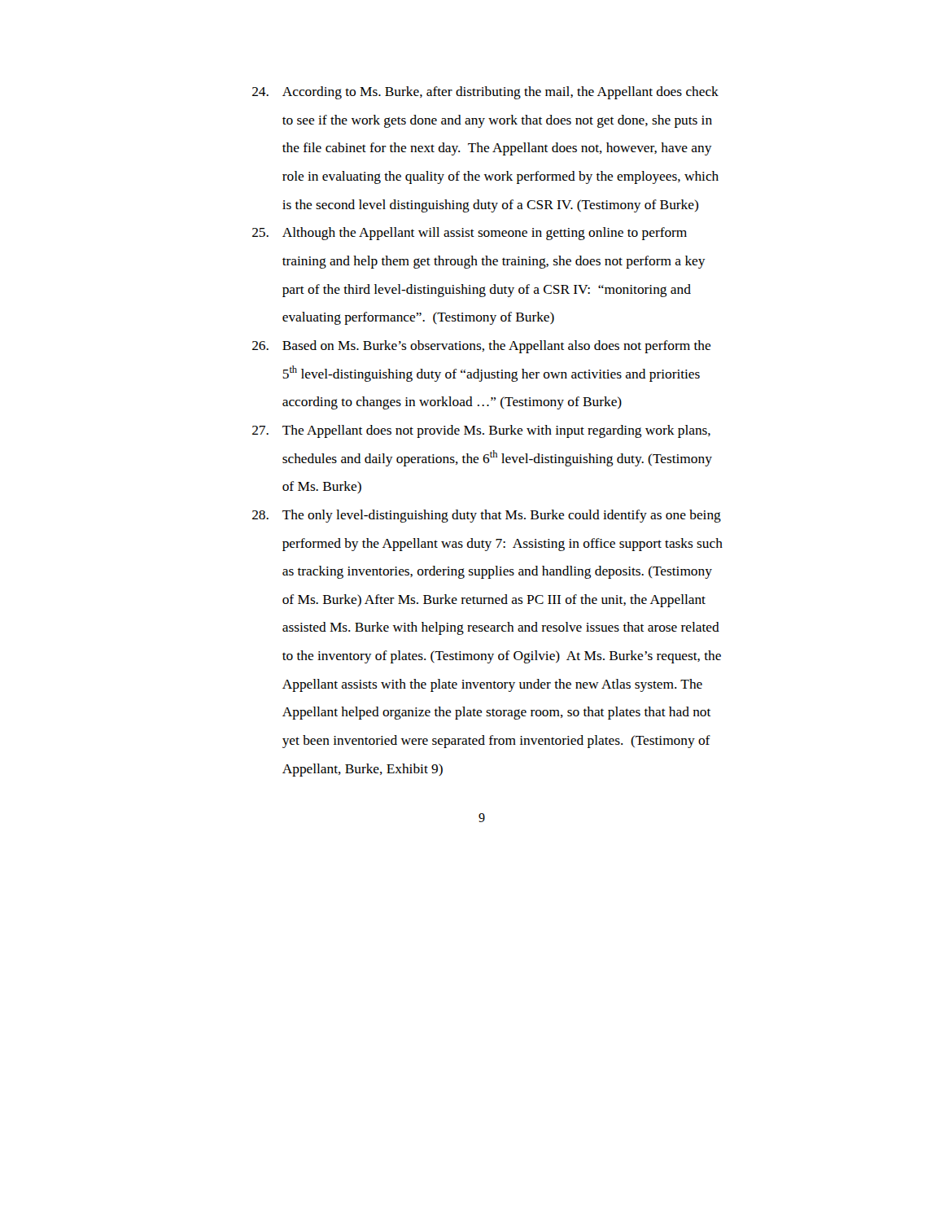According to Ms. Burke, after distributing the mail, the Appellant does check to see if the work gets done and any work that does not get done, she puts in the file cabinet for the next day. The Appellant does not, however, have any role in evaluating the quality of the work performed by the employees, which is the second level distinguishing duty of a CSR IV. (Testimony of Burke)
Although the Appellant will assist someone in getting online to perform training and help them get through the training, she does not perform a key part of the third level-distinguishing duty of a CSR IV: “monitoring and evaluating performance”. (Testimony of Burke)
Based on Ms. Burke’s observations, the Appellant also does not perform the 5th level-distinguishing duty of “adjusting her own activities and priorities according to changes in workload …” (Testimony of Burke)
The Appellant does not provide Ms. Burke with input regarding work plans, schedules and daily operations, the 6th level-distinguishing duty. (Testimony of Ms. Burke)
The only level-distinguishing duty that Ms. Burke could identify as one being performed by the Appellant was duty 7: Assisting in office support tasks such as tracking inventories, ordering supplies and handling deposits. (Testimony of Ms. Burke) After Ms. Burke returned as PC III of the unit, the Appellant assisted Ms. Burke with helping research and resolve issues that arose related to the inventory of plates. (Testimony of Ogilvie) At Ms. Burke’s request, the Appellant assists with the plate inventory under the new Atlas system. The Appellant helped organize the plate storage room, so that plates that had not yet been inventoried were separated from inventoried plates. (Testimony of Appellant, Burke, Exhibit 9)
9